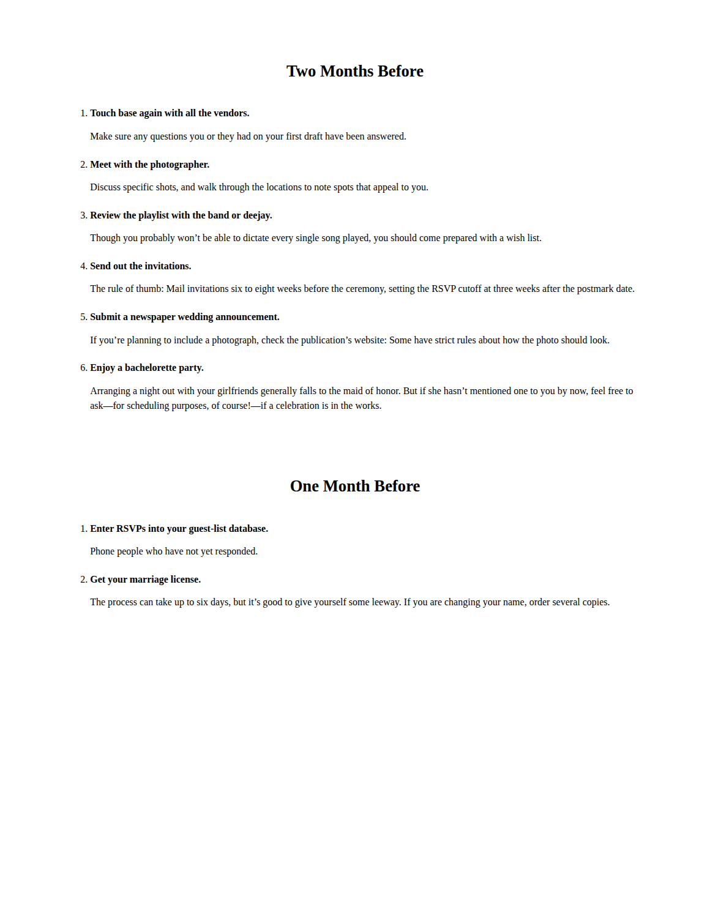Two Months Before
Touch base again with all the vendors.
Make sure any questions you or they had on your first draft have been answered.
Meet with the photographer.
Discuss specific shots, and walk through the locations to note spots that appeal to you.
Review the playlist with the band or deejay.
Though you probably won’t be able to dictate every single song played, you should come prepared with a wish list.
Send out the invitations.
The rule of thumb: Mail invitations six to eight weeks before the ceremony, setting the RSVP cutoff at three weeks after the postmark date.
Submit a newspaper wedding announcement.
If you’re planning to include a photograph, check the publication’s website: Some have strict rules about how the photo should look.
Enjoy a bachelorette party.
Arranging a night out with your girlfriends generally falls to the maid of honor. But if she hasn’t mentioned one to you by now, feel free to ask—for scheduling purposes, of course!—if a celebration is in the works.
One Month Before
Enter RSVPs into your guest-list database.
Phone people who have not yet responded.
Get your marriage license.
The process can take up to six days, but it’s good to give yourself some leeway. If you are changing your name, order several copies.